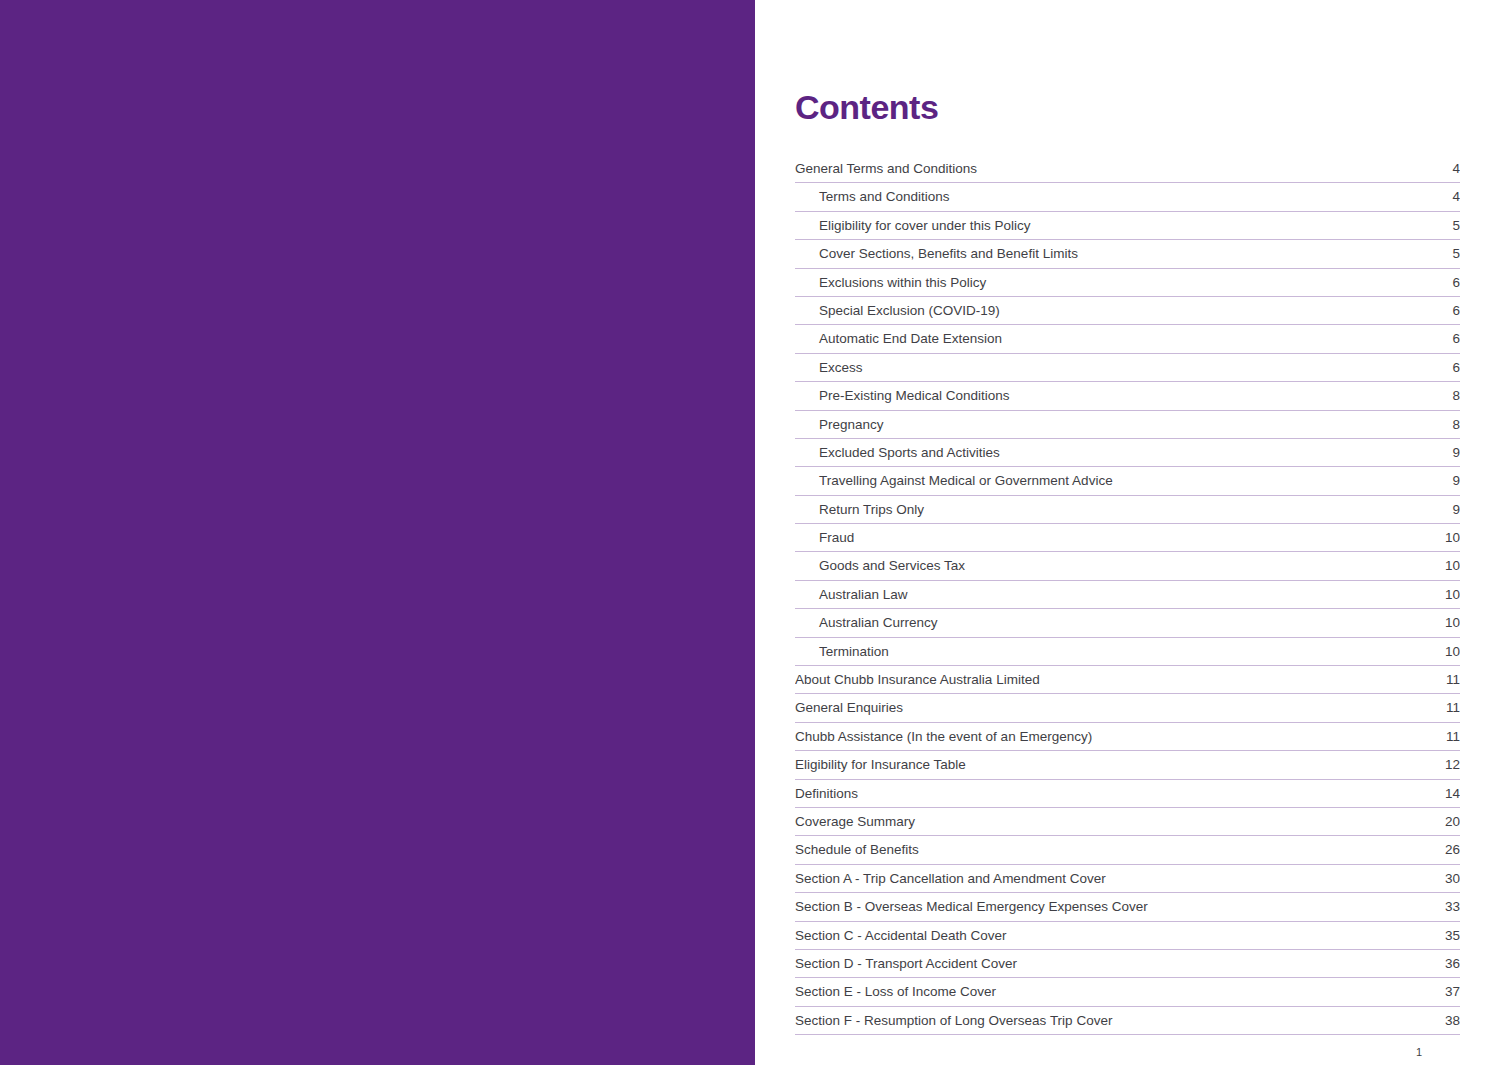Contents
General Terms and Conditions 4
Terms and Conditions 4
Eligibility for cover under this Policy 5
Cover Sections, Benefits and Benefit Limits 5
Exclusions within this Policy 6
Special Exclusion (COVID-19) 6
Automatic End Date Extension 6
Excess 6
Pre-Existing Medical Conditions 8
Pregnancy 8
Excluded Sports and Activities 9
Travelling Against Medical or Government Advice 9
Return Trips Only 9
Fraud 10
Goods and Services Tax 10
Australian Law 10
Australian Currency 10
Termination 10
About Chubb Insurance Australia Limited 11
General Enquiries 11
Chubb Assistance (In the event of an Emergency) 11
Eligibility for Insurance Table 12
Definitions 14
Coverage Summary 20
Schedule of Benefits 26
Section A - Trip Cancellation and Amendment Cover 30
Section B - Overseas Medical Emergency Expenses Cover 33
Section C - Accidental Death Cover 35
Section D - Transport Accident Cover 36
Section E - Loss of Income Cover 37
Section F - Resumption of Long Overseas Trip Cover 38
1